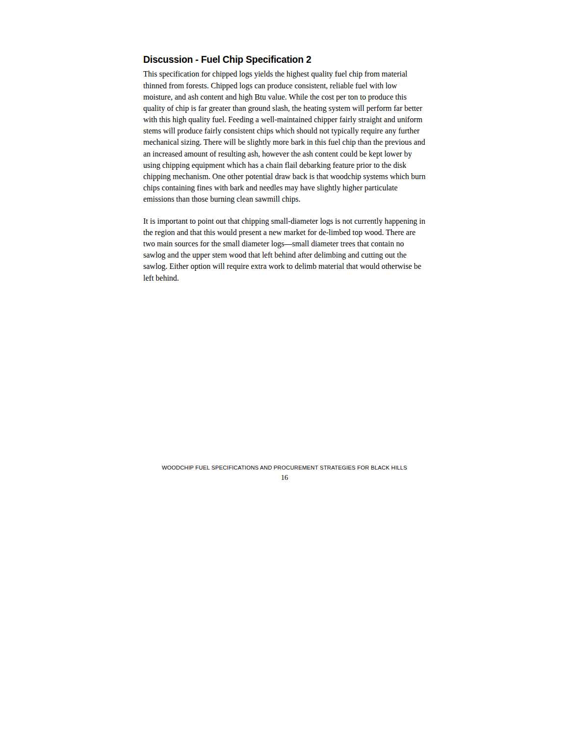Discussion - Fuel Chip Specification 2
This specification for chipped logs yields the highest quality fuel chip from material thinned from forests. Chipped logs can produce consistent, reliable fuel with low moisture, and ash content and high Btu value. While the cost per ton to produce this quality of chip is far greater than ground slash, the heating system will perform far better with this high quality fuel. Feeding a well-maintained chipper fairly straight and uniform stems will produce fairly consistent chips which should not typically require any further mechanical sizing. There will be slightly more bark in this fuel chip than the previous and an increased amount of resulting ash, however the ash content could be kept lower by using chipping equipment which has a chain flail debarking feature prior to the disk chipping mechanism. One other potential draw back is that woodchip systems which burn chips containing fines with bark and needles may have slightly higher particulate emissions than those burning clean sawmill chips.
It is important to point out that chipping small-diameter logs is not currently happening in the region and that this would present a new market for de-limbed top wood. There are two main sources for the small diameter logs—small diameter trees that contain no sawlog and the upper stem wood that left behind after delimbing and cutting out the sawlog. Either option will require extra work to delimb material that would otherwise be left behind.
WOODCHIP FUEL SPECIFICATIONS AND PROCUREMENT STRATEGIES FOR BLACK HILLS
16